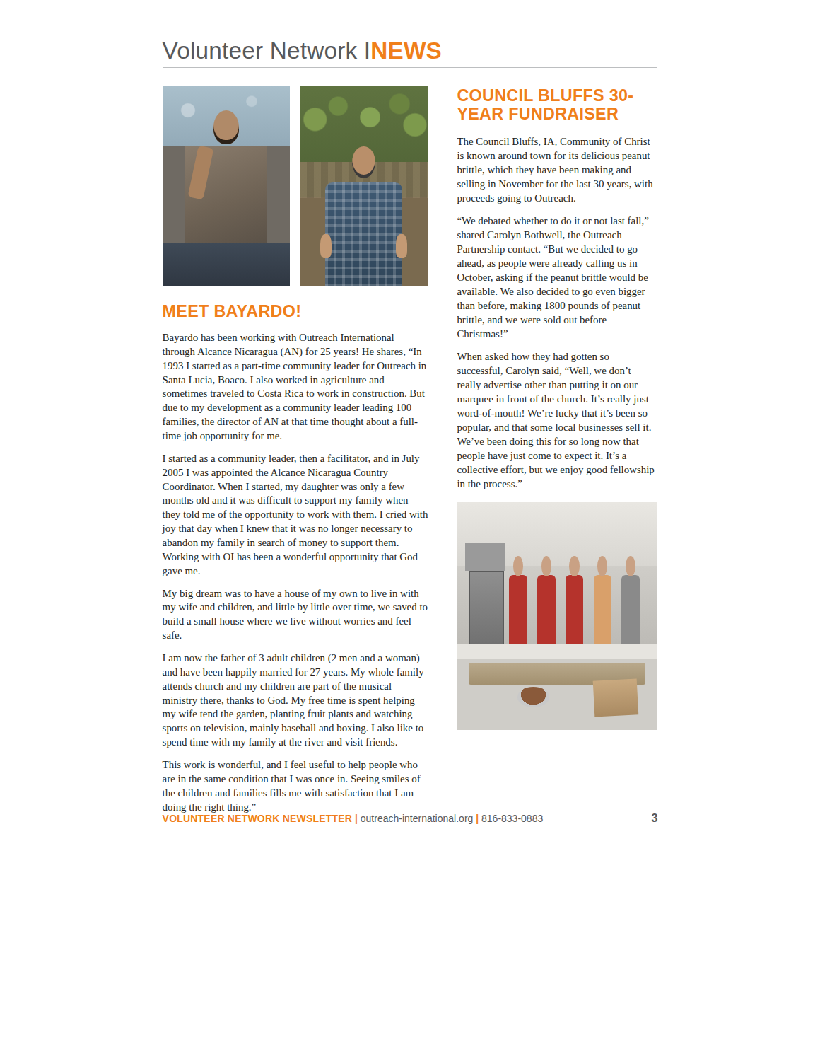Volunteer Network INEWS
Meet Bayardo!
Bayardo has been working with Outreach International through Alcance Nicaragua (AN) for 25 years! He shares, “In 1993 I started as a part-time community leader for Outreach in Santa Lucia, Boaco. I also worked in agriculture and sometimes traveled to Costa Rica to work in construction. But due to my development as a community leader leading 100 families, the director of AN at that time thought about a full-time job opportunity for me.
I started as a community leader, then a facilitator, and in July 2005 I was appointed the Alcance Nicaragua Country Coordinator. When I started, my daughter was only a few months old and it was difficult to support my family when they told me of the opportunity to work with them. I cried with joy that day when I knew that it was no longer necessary to abandon my family in search of money to support them. Working with OI has been a wonderful opportunity that God gave me.
My big dream was to have a house of my own to live in with my wife and children, and little by little over time, we saved to build a small house where we live without worries and feel safe.
I am now the father of 3 adult children (2 men and a woman) and have been happily married for 27 years. My whole family attends church and my children are part of the musical ministry there, thanks to God. My free time is spent helping my wife tend the garden, planting fruit plants and watching sports on television, mainly baseball and boxing. I also like to spend time with my family at the river and visit friends.
This work is wonderful, and I feel useful to help people who are in the same condition that I was once in. Seeing smiles of the children and families fills me with satisfaction that I am doing the right thing.”
Council Bluffs 30-Year Fundraiser
The Council Bluffs, IA, Community of Christ is known around town for its delicious peanut brittle, which they have been making and selling in November for the last 30 years, with proceeds going to Outreach.
“We debated whether to do it or not last fall,” shared Carolyn Bothwell, the Outreach Partnership contact. “But we decided to go ahead, as people were already calling us in October, asking if the peanut brittle would be available. We also decided to go even bigger than before, making 1800 pounds of peanut brittle, and we were sold out before Christmas!”
When asked how they had gotten so successful, Carolyn said, “Well, we don’t really advertise other than putting it on our marquee in front of the church. It’s really just word-of-mouth! We’re lucky that it’s been so popular, and that some local businesses sell it. We’ve been doing this for so long now that people have just come to expect it. It’s a collective effort, but we enjoy good fellowship in the process.”
VOLUNTEER NETWORK NEWSLETTER | outreach-international.org | 816-833-0883
3